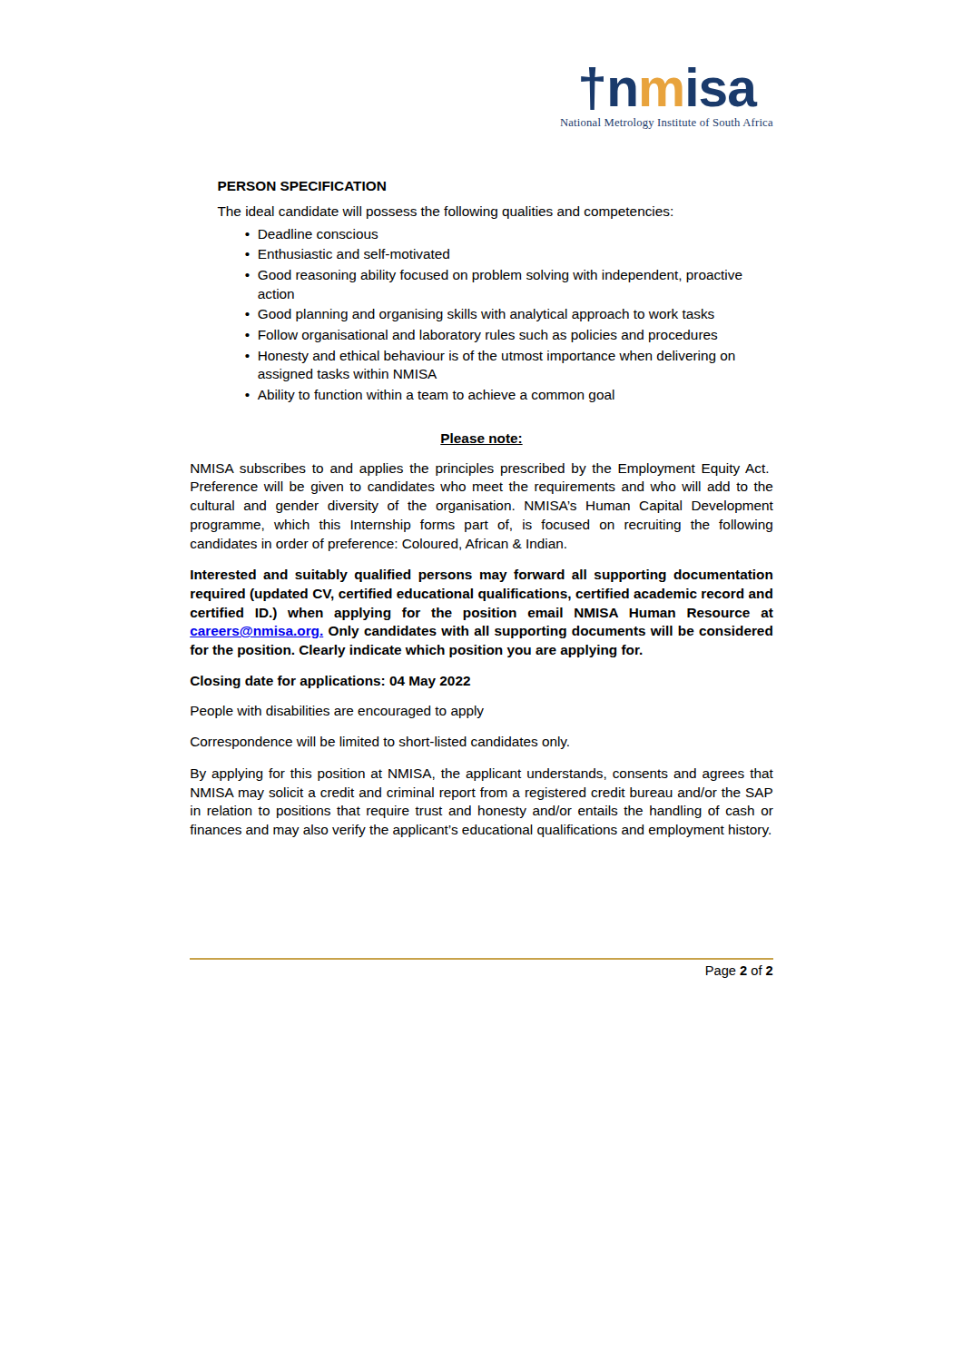†nmisa
National Metrology Institute of South Africa
PERSON SPECIFICATION
The ideal candidate will possess the following qualities and competencies:
Deadline conscious
Enthusiastic and self-motivated
Good reasoning ability focused on problem solving with independent, proactive action
Good planning and organising skills with analytical approach to work tasks
Follow organisational and laboratory rules such as policies and procedures
Honesty and ethical behaviour is of the utmost importance when delivering on assigned tasks within NMISA
Ability to function within a team to achieve a common goal
Please note:
NMISA subscribes to and applies the principles prescribed by the Employment Equity Act. Preference will be given to candidates who meet the requirements and who will add to the cultural and gender diversity of the organisation. NMISA’s Human Capital Development programme, which this Internship forms part of, is focused on recruiting the following candidates in order of preference: Coloured, African & Indian.
Interested and suitably qualified persons may forward all supporting documentation required (updated CV, certified educational qualifications, certified academic record and certified ID.) when applying for the position email NMISA Human Resource at careers@nmisa.org. Only candidates with all supporting documents will be considered for the position. Clearly indicate which position you are applying for.
Closing date for applications: 04 May 2022
People with disabilities are encouraged to apply
Correspondence will be limited to short-listed candidates only.
By applying for this position at NMISA, the applicant understands, consents and agrees that NMISA may solicit a credit and criminal report from a registered credit bureau and/or the SAP in relation to positions that require trust and honesty and/or entails the handling of cash or finances and may also verify the applicant’s educational qualifications and employment history.
Page 2 of 2